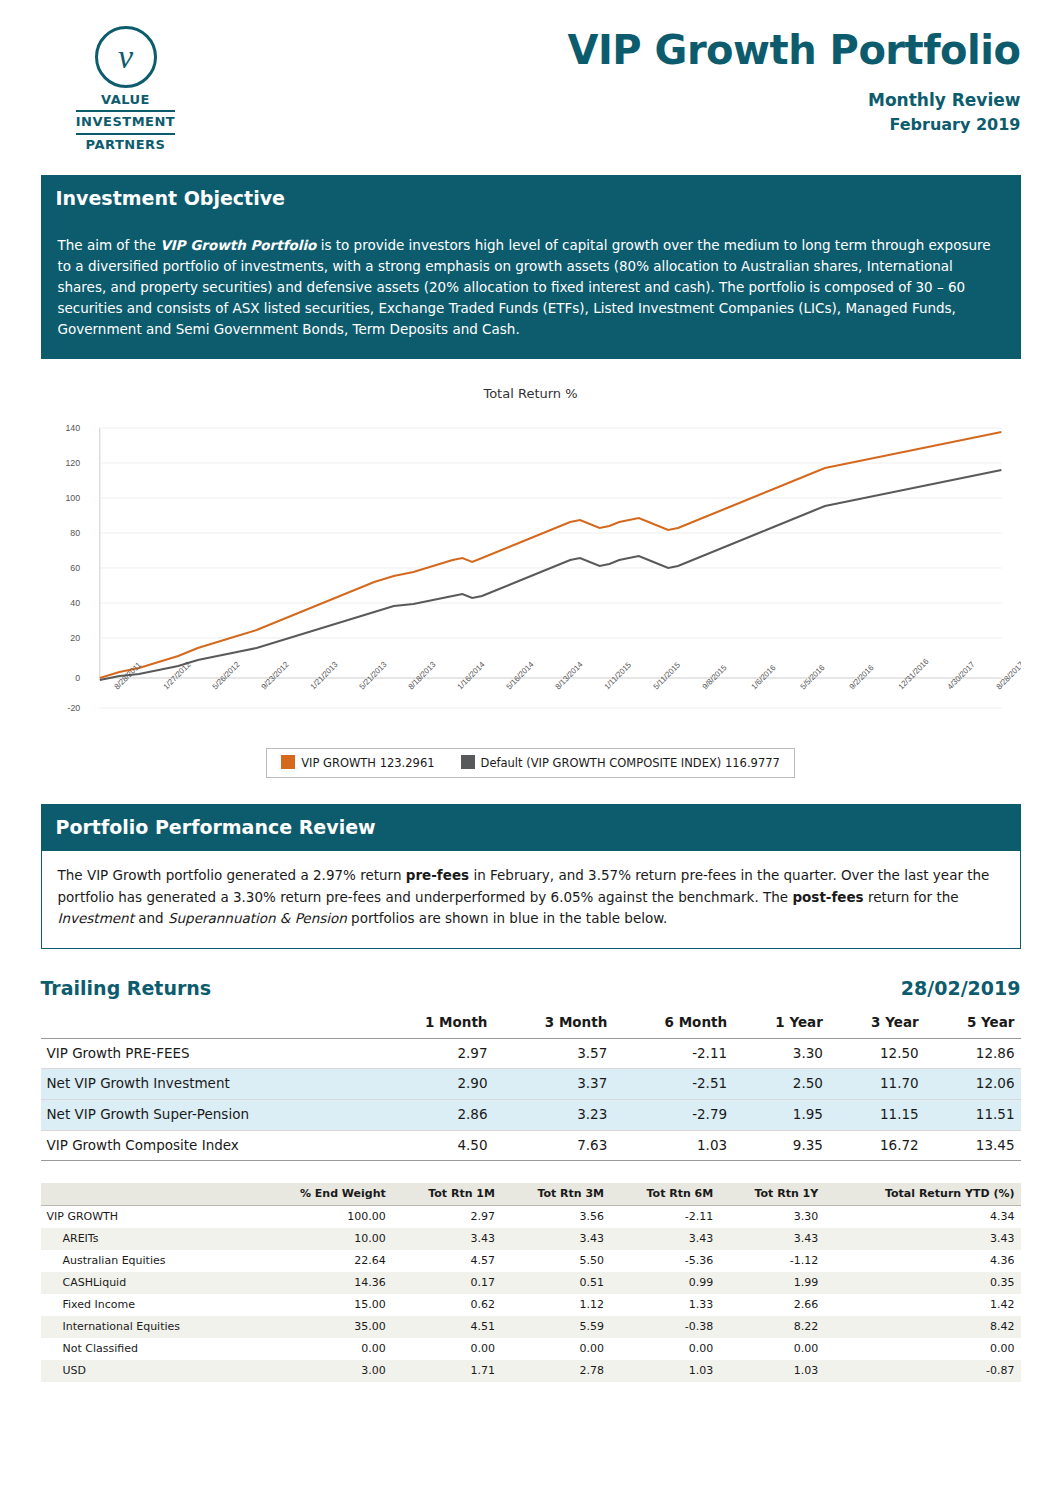v
VALUE INVESTMENT PARTNERS
VIP Growth Portfolio
Monthly Review February 2019
Investment Objective
The aim of the VIP Growth Portfolio is to provide investors high level of capital growth over the medium to long term through exposure to a diversified portfolio of investments, with a strong emphasis on growth assets (80% allocation to Australian shares, International shares, and property securities) and defensive assets (20% allocation to fixed interest and cash). The portfolio is composed of 30 – 60 securities and consists of ASX listed securities, Exchange Traded Funds (ETFs), Listed Investment Companies (LICs), Managed Funds, Government and Semi Government Bonds, Term Deposits and Cash.
Total Return %
140 120 100 80 60 40 20 0 -20 8/28/2011 1/27/2012 5/26/2012 9/23/2012 1/21/2013 5/21/2013 8/18/2013 1/16/2014 5/16/2014 8/13/2014 1/11/2015 5/11/2015 9/8/2015 1/6/2016 5/5/2016 9/2/2016 12/31/2016 4/30/2017 8/28/2017
VIP GROWTH 123.2961 Default (VIP GROWTH COMPOSITE INDEX) 116.9777
Portfolio Performance Review
The VIP Growth portfolio generated a 2.97% return pre-fees in February, and 3.57% return pre-fees in the quarter. Over the last year the portfolio has generated a 3.30% return pre-fees and underperformed by 6.05% against the benchmark. The post-fees return for the Investment and Superannuation & Pension portfolios are shown in blue in the table below.
Trailing Returns
28/02/2019
| | 1 Month | 3 Month | 6 Month | 1 Year | 3 Year | 5 Year |
| --- | --- | --- | --- | --- | --- | --- |
| VIP Growth PRE-FEES | 2.97 | 3.57 | -2.11 | 3.30 | 12.50 | 12.86 |
| Net VIP Growth Investment | 2.90 | 3.37 | -2.51 | 2.50 | 11.70 | 12.06 |
| Net VIP Growth Super-Pension | 2.86 | 3.23 | -2.79 | 1.95 | 11.15 | 11.51 |
| VIP Growth Composite Index | 4.50 | 7.63 | 1.03 | 9.35 | 16.72 | 13.45 |
| | % End Weight | Tot Rtn 1M | Tot Rtn 3M | Tot Rtn 6M | Tot Rtn 1Y | Total Return YTD (%) |
| --- | --- | --- | --- | --- | --- | --- |
| VIP GROWTH | 100.00 | 2.97 | 3.56 | -2.11 | 3.30 | 4.34 |
| AREITs | 10.00 | 3.43 | 3.43 | 3.43 | 3.43 | 3.43 |
| Australian Equities | 22.64 | 4.57 | 5.50 | -5.36 | -1.12 | 4.36 |
| CASHLiquid | 14.36 | 0.17 | 0.51 | 0.99 | 1.99 | 0.35 |
| Fixed Income | 15.00 | 0.62 | 1.12 | 1.33 | 2.66 | 1.42 |
| International Equities | 35.00 | 4.51 | 5.59 | -0.38 | 8.22 | 8.42 |
| Not Classified | 0.00 | 0.00 | 0.00 | 0.00 | 0.00 | 0.00 |
| USD | 3.00 | 1.71 | 2.78 | 1.03 | 1.03 | -0.87 |